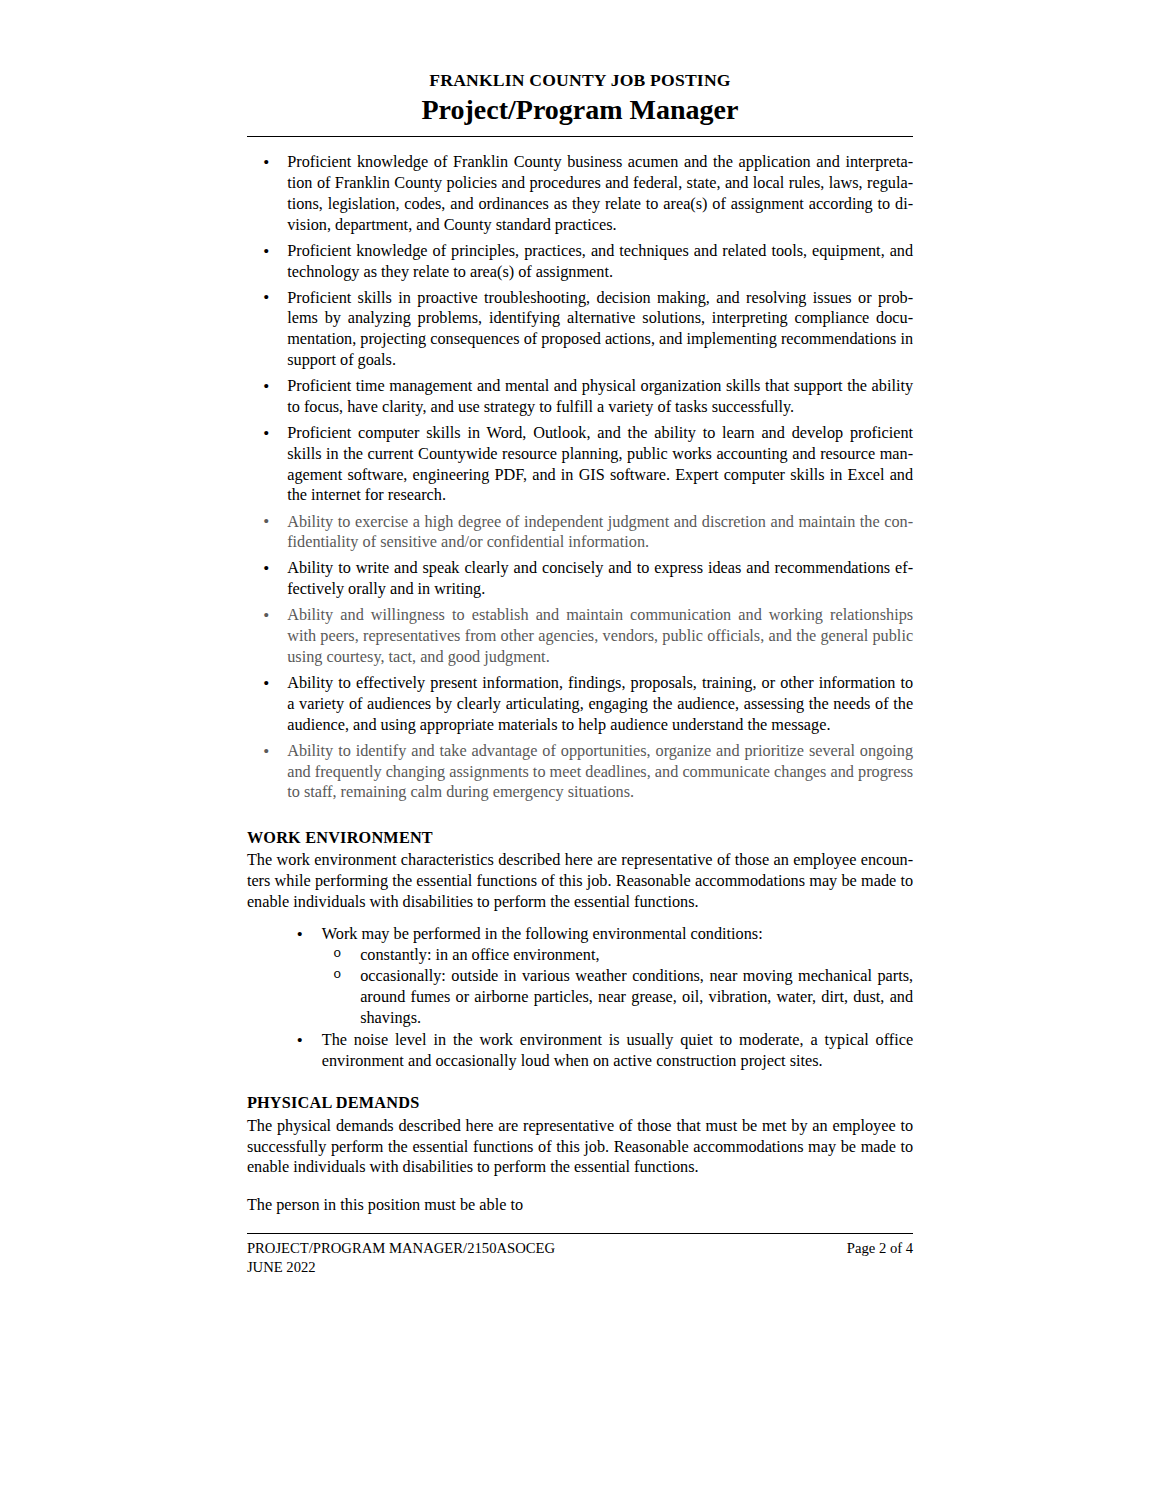FRANKLIN COUNTY JOB POSTING
Project/Program Manager
Proficient knowledge of Franklin County business acumen and the application and interpretation of Franklin County policies and procedures and federal, state, and local rules, laws, regulations, legislation, codes, and ordinances as they relate to area(s) of assignment according to division, department, and County standard practices.
Proficient knowledge of principles, practices, and techniques and related tools, equipment, and technology as they relate to area(s) of assignment.
Proficient skills in proactive troubleshooting, decision making, and resolving issues or problems by analyzing problems, identifying alternative solutions, interpreting compliance documentation, projecting consequences of proposed actions, and implementing recommendations in support of goals.
Proficient time management and mental and physical organization skills that support the ability to focus, have clarity, and use strategy to fulfill a variety of tasks successfully.
Proficient computer skills in Word, Outlook, and the ability to learn and develop proficient skills in the current Countywide resource planning, public works accounting and resource management software, engineering PDF, and in GIS software. Expert computer skills in Excel and the internet for research.
Ability to exercise a high degree of independent judgment and discretion and maintain the confidentiality of sensitive and/or confidential information.
Ability to write and speak clearly and concisely and to express ideas and recommendations effectively orally and in writing.
Ability and willingness to establish and maintain communication and working relationships with peers, representatives from other agencies, vendors, public officials, and the general public using courtesy, tact, and good judgment.
Ability to effectively present information, findings, proposals, training, or other information to a variety of audiences by clearly articulating, engaging the audience, assessing the needs of the audience, and using appropriate materials to help audience understand the message.
Ability to identify and take advantage of opportunities, organize and prioritize several ongoing and frequently changing assignments to meet deadlines, and communicate changes and progress to staff, remaining calm during emergency situations.
WORK ENVIRONMENT
The work environment characteristics described here are representative of those an employee encounters while performing the essential functions of this job. Reasonable accommodations may be made to enable individuals with disabilities to perform the essential functions.
Work may be performed in the following environmental conditions:
constantly: in an office environment,
occasionally: outside in various weather conditions, near moving mechanical parts, around fumes or airborne particles, near grease, oil, vibration, water, dirt, dust, and shavings.
The noise level in the work environment is usually quiet to moderate, a typical office environment and occasionally loud when on active construction project sites.
PHYSICAL DEMANDS
The physical demands described here are representative of those that must be met by an employee to successfully perform the essential functions of this job. Reasonable accommodations may be made to enable individuals with disabilities to perform the essential functions.
The person in this position must be able to
PROJECT/PROGRAM MANAGER/2150ASOCEG
JUNE 2022
Page 2 of 4